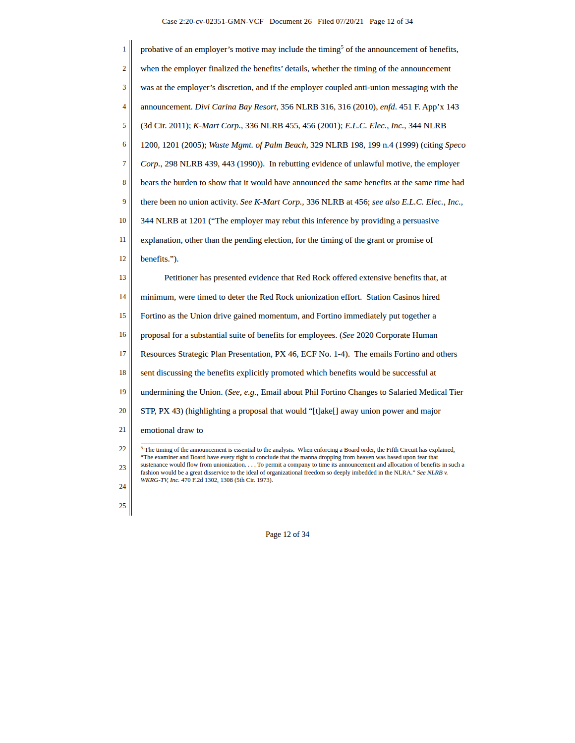Case 2:20-cv-02351-GMN-VCF Document 26 Filed 07/20/21 Page 12 of 34
1 2 3 4 5 6 7 8 9 10 11 12 13 14 15 16 17 18 19 20 21 22 23 24 25
probative of an employer’s motive may include the timing5 of the announcement of benefits, when the employer finalized the benefits’ details, whether the timing of the announcement was at the employer’s discretion, and if the employer coupled anti-union messaging with the announcement. Divi Carina Bay Resort, 356 NLRB 316, 316 (2010), enfd. 451 F. App’x 143 (3d Cir. 2011); K-Mart Corp., 336 NLRB 455, 456 (2001); E.L.C. Elec., Inc., 344 NLRB 1200, 1201 (2005); Waste Mgmt. of Palm Beach, 329 NLRB 198, 199 n.4 (1999) (citing Speco Corp., 298 NLRB 439, 443 (1990)). In rebutting evidence of unlawful motive, the employer bears the burden to show that it would have announced the same benefits at the same time had there been no union activity. See K-Mart Corp., 336 NLRB at 456; see also E.L.C. Elec., Inc., 344 NLRB at 1201 (“The employer may rebut this inference by providing a persuasive explanation, other than the pending election, for the timing of the grant or promise of benefits.”).
Petitioner has presented evidence that Red Rock offered extensive benefits that, at minimum, were timed to deter the Red Rock unionization effort. Station Casinos hired Fortino as the Union drive gained momentum, and Fortino immediately put together a proposal for a substantial suite of benefits for employees. (See 2020 Corporate Human Resources Strategic Plan Presentation, PX 46, ECF No. 1-4). The emails Fortino and others sent discussing the benefits explicitly promoted which benefits would be successful at undermining the Union. (See, e.g., Email about Phil Fortino Changes to Salaried Medical Tier STP, PX 43) (highlighting a proposal that would “[t]ake[] away union power and major emotional draw to
5 The timing of the announcement is essential to the analysis. When enforcing a Board order, the Fifth Circuit has explained, “The examiner and Board have every right to conclude that the manna dropping from heaven was based upon fear that sustenance would flow from unionization. . . . To permit a company to time its announcement and allocation of benefits in such a fashion would be a great disservice to the ideal of organizational freedom so deeply imbedded in the NLRA.” See NLRB v. WKRG-TV, Inc. 470 F.2d 1302, 1308 (5th Cir. 1973).
Page 12 of 34